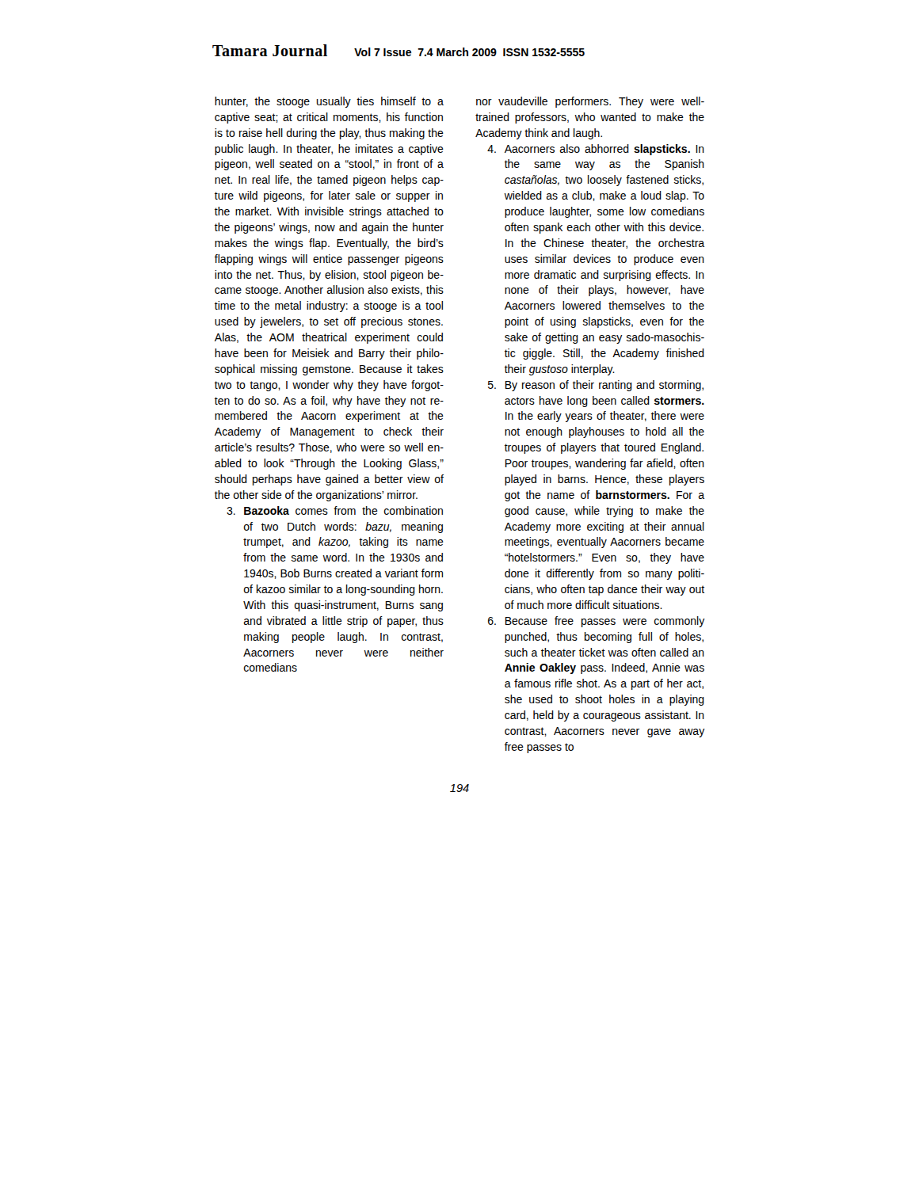Tamara Journal Vol 7 Issue 7.4 March 2009 ISSN 1532-5555
hunter, the stooge usually ties himself to a captive seat; at critical moments, his function is to raise hell during the play, thus making the public laugh. In theater, he imitates a captive pigeon, well seated on a “stool,” in front of a net. In real life, the tamed pigeon helps capture wild pigeons, for later sale or supper in the market. With invisible strings attached to the pigeons’ wings, now and again the hunter makes the wings flap. Eventually, the bird’s flapping wings will entice passenger pigeons into the net. Thus, by elision, stool pigeon became stooge. Another allusion also exists, this time to the metal industry: a stooge is a tool used by jewelers, to set off precious stones. Alas, the AOM theatrical experiment could have been for Meisiek and Barry their philosophical missing gemstone. Because it takes two to tango, I wonder why they have forgotten to do so. As a foil, why have they not remembered the Aacorn experiment at the Academy of Management to check their article’s results? Those, who were so well enabled to look “Through the Looking Glass,” should perhaps have gained a better view of the other side of the organizations’ mirror.
Bazooka comes from the combination of two Dutch words: bazu, meaning trumpet, and kazoo, taking its name from the same word. In the 1930s and 1940s, Bob Burns created a variant form of kazoo similar to a long-sounding horn. With this quasi-instrument, Burns sang and vibrated a little strip of paper, thus making people laugh. In contrast, Aacorners never were neither comedians
nor vaudeville performers. They were well-trained professors, who wanted to make the Academy think and laugh.
Aacorners also abhorred slapsticks. In the same way as the Spanish castañolas, two loosely fastened sticks, wielded as a club, make a loud slap. To produce laughter, some low comedians often spank each other with this device. In the Chinese theater, the orchestra uses similar devices to produce even more dramatic and surprising effects. In none of their plays, however, have Aacorners lowered themselves to the point of using slapsticks, even for the sake of getting an easy sado-masochistic giggle. Still, the Academy finished their gustoso interplay.
By reason of their ranting and storming, actors have long been called stormers. In the early years of theater, there were not enough playhouses to hold all the troupes of players that toured England. Poor troupes, wandering far afield, often played in barns. Hence, these players got the name of barnstormers. For a good cause, while trying to make the Academy more exciting at their annual meetings, eventually Aacorners became “hotelstormers.” Even so, they have done it differently from so many politicians, who often tap dance their way out of much more difficult situations.
Because free passes were commonly punched, thus becoming full of holes, such a theater ticket was often called an Annie Oakley pass. Indeed, Annie was a famous rifle shot. As a part of her act, she used to shoot holes in a playing card, held by a courageous assistant. In contrast, Aacorners never gave away free passes to
194